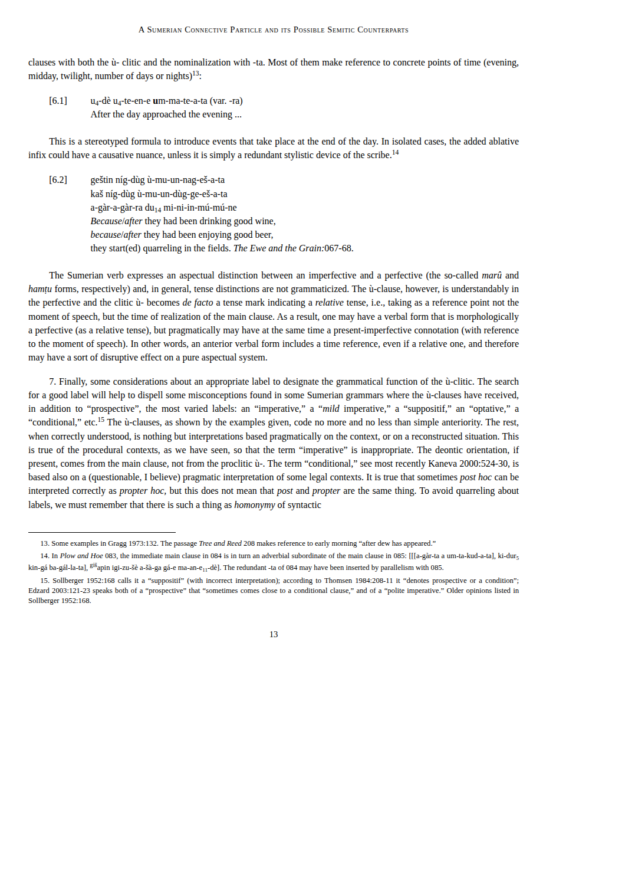A Sumerian Connective Particle and its Possible Semitic Counterparts
clauses with both the ù- clitic and the nominalization with -ta. Most of them make reference to concrete points of time (evening, midday, twilight, number of days or nights)13:
[6.1]
u4-dè u4-te-en-e um-ma-te-a-ta (var. -ra) After the day approached the evening ...
This is a stereotyped formula to introduce events that take place at the end of the day. In isolated cases, the added ablative infix could have a causative nuance, unless it is simply a redundant stylistic device of the scribe.14
[6.2]
geštin níg-dùg ù-mu-un-nag-eš-a-ta kaš níg-dùg ù-mu-un-dùg-ge-eš-a-ta a-gàr-a-gàr-ra du14 mi-ni-in-mú-mú-ne Because/after they had been drinking good wine, because/after they had been enjoying good beer, they start(ed) quarreling in the fields. The Ewe and the Grain: 067-68.
The Sumerian verb expresses an aspectual distinction between an imperfective and a perfective (the so-called marû and hamṭu forms, respectively) and, in general, tense distinctions are not grammaticized. The ù-clause, however, is understandably in the perfective and the clitic ù- becomes de facto a tense mark indicating a relative tense, i.e., taking as a reference point not the moment of speech, but the time of realization of the main clause. As a result, one may have a verbal form that is morphologically a perfective (as a relative tense), but pragmatically may have at the same time a present-imperfective connotation (with reference to the moment of speech). In other words, an anterior verbal form includes a time reference, even if a relative one, and therefore may have a sort of disruptive effect on a pure aspectual system.
7. Finally, some considerations about an appropriate label to designate the grammatical function of the ù-clitic. The search for a good label will help to dispell some misconceptions found in some Sumerian grammars where the ù-clauses have received, in addition to “prospective”, the most varied labels: an “imperative,” a “mild imperative,” a “suppositif,” an “optative,” a “conditional,” etc.15 The ù-clauses, as shown by the examples given, code no more and no less than simple anteriority. The rest, when correctly understood, is nothing but interpretations based pragmatically on the context, or on a reconstructed situation. This is true of the procedural contexts, as we have seen, so that the term “imperative” is inappropriate. The deontic orientation, if present, comes from the main clause, not from the proclitic ù-. The term “conditional,” see most recently Kaneva 2000:524-30, is based also on a (questionable, I believe) pragmatic interpretation of some legal contexts. It is true that sometimes post hoc can be interpreted correctly as propter hoc, but this does not mean that post and propter are the same thing. To avoid quarreling about labels, we must remember that there is such a thing as homonymy of syntactic
13. Some examples in Gragg 1973:132. The passage Tree and Reed 208 makes reference to early morning “after dew has appeared.”
14. In Plow and Hoe 083, the immediate main clause in 084 is in turn an adverbial subordinate of the main clause in 085: [[[a-gàr-ta a um-ta-kud-a-ta], ki-dur5 kin-gá ba-gál-la-ta], gišapin igi-zu-šè a-šà-ga gá-e ma-an-e11-dè]. The redundant -ta of 084 may have been inserted by parallelism with 085.
15. Sollberger 1952:168 calls it a “suppositif” (with incorrect interpretation); according to Thomsen 1984:208-11 it “denotes prospective or a condition”; Edzard 2003:121-23 speaks both of a “prospective” that “sometimes comes close to a conditional clause,” and of a “polite imperative.” Older opinions listed in Sollberger 1952:168.
13